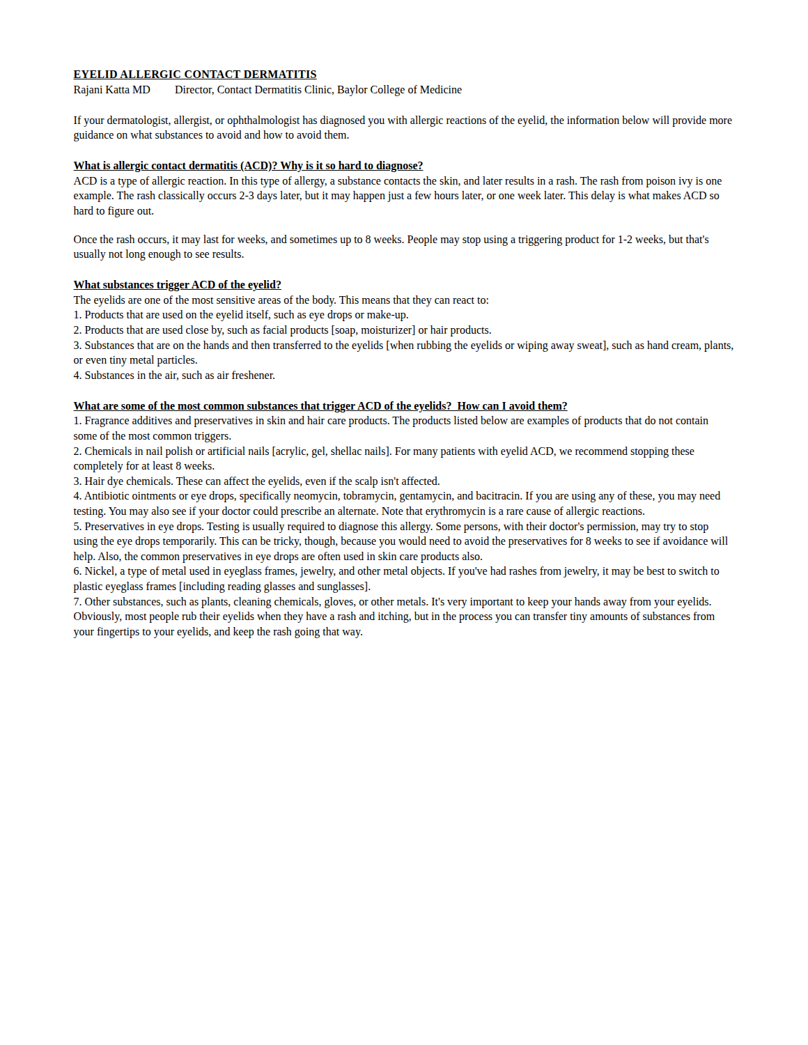EYELID ALLERGIC CONTACT DERMATITIS
Rajani Katta MDDirector, Contact Dermatitis Clinic, Baylor College of Medicine
If your dermatologist, allergist, or ophthalmologist has diagnosed you with allergic reactions of the eyelid, the information below will provide more guidance on what substances to avoid and how to avoid them.
What is allergic contact dermatitis (ACD)? Why is it so hard to diagnose?
ACD is a type of allergic reaction. In this type of allergy, a substance contacts the skin, and later results in a rash. The rash from poison ivy is one example. The rash classically occurs 2-3 days later, but it may happen just a few hours later, or one week later. This delay is what makes ACD so hard to figure out.
Once the rash occurs, it may last for weeks, and sometimes up to 8 weeks. People may stop using a triggering product for 1-2 weeks, but that's usually not long enough to see results.
What substances trigger ACD of the eyelid?
The eyelids are one of the most sensitive areas of the body. This means that they can react to:
1. Products that are used on the eyelid itself, such as eye drops or make-up.
2. Products that are used close by, such as facial products [soap, moisturizer] or hair products.
3. Substances that are on the hands and then transferred to the eyelids [when rubbing the eyelids or wiping away sweat], such as hand cream, plants, or even tiny metal particles.
4. Substances in the air, such as air freshener.
What are some of the most common substances that trigger ACD of the eyelids? How can I avoid them?
1. Fragrance additives and preservatives in skin and hair care products. The products listed below are examples of products that do not contain some of the most common triggers.
2. Chemicals in nail polish or artificial nails [acrylic, gel, shellac nails]. For many patients with eyelid ACD, we recommend stopping these completely for at least 8 weeks.
3. Hair dye chemicals. These can affect the eyelids, even if the scalp isn't affected.
4. Antibiotic ointments or eye drops, specifically neomycin, tobramycin, gentamycin, and bacitracin. If you are using any of these, you may need testing. You may also see if your doctor could prescribe an alternate. Note that erythromycin is a rare cause of allergic reactions.
5. Preservatives in eye drops. Testing is usually required to diagnose this allergy. Some persons, with their doctor's permission, may try to stop using the eye drops temporarily. This can be tricky, though, because you would need to avoid the preservatives for 8 weeks to see if avoidance will help. Also, the common preservatives in eye drops are often used in skin care products also.
6. Nickel, a type of metal used in eyeglass frames, jewelry, and other metal objects. If you've had rashes from jewelry, it may be best to switch to plastic eyeglass frames [including reading glasses and sunglasses].
7. Other substances, such as plants, cleaning chemicals, gloves, or other metals. It's very important to keep your hands away from your eyelids. Obviously, most people rub their eyelids when they have a rash and itching, but in the process you can transfer tiny amounts of substances from your fingertips to your eyelids, and keep the rash going that way.